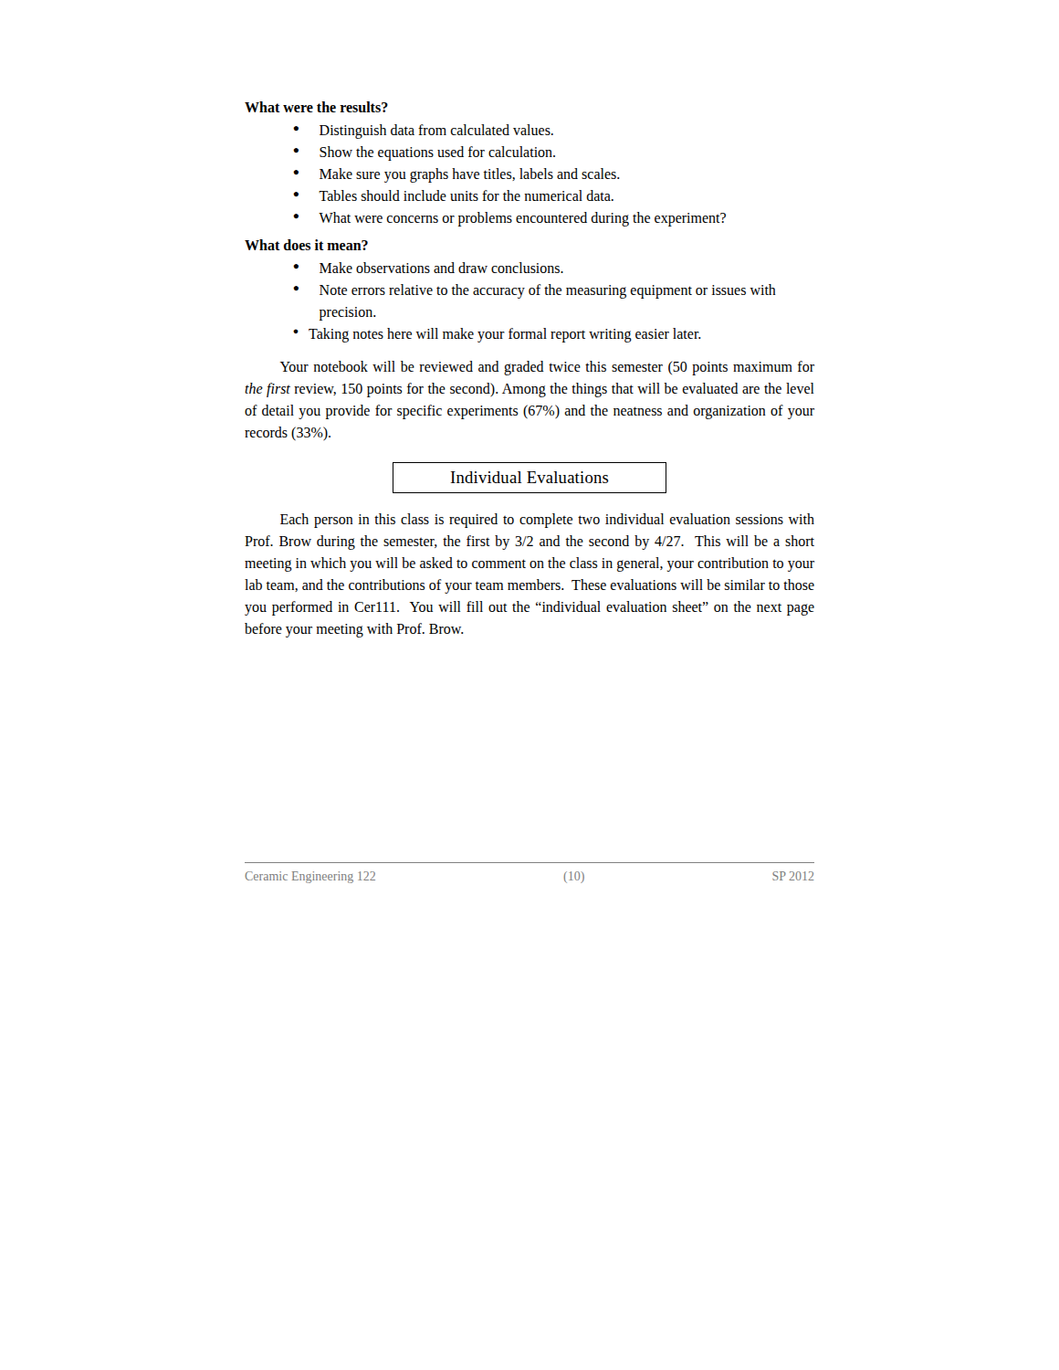What were the results?
Distinguish data from calculated values.
Show the equations used for calculation.
Make sure you graphs have titles, labels and scales.
Tables should include units for the numerical data.
What were concerns or problems encountered during the experiment?
What does it mean?
Make observations and draw conclusions.
Note errors relative to the accuracy of the measuring equipment or issues with precision.
Taking notes here will make your formal report writing easier later.
Your notebook will be reviewed and graded twice this semester (50 points maximum for the first review, 150 points for the second). Among the things that will be evaluated are the level of detail you provide for specific experiments (67%) and the neatness and organization of your records (33%).
Individual Evaluations
Each person in this class is required to complete two individual evaluation sessions with Prof. Brow during the semester, the first by 3/2 and the second by 4/27. This will be a short meeting in which you will be asked to comment on the class in general, your contribution to your lab team, and the contributions of your team members. These evaluations will be similar to those you performed in Cer111. You will fill out the “individual evaluation sheet” on the next page before your meeting with Prof. Brow.
Ceramic Engineering 122
(10)
SP 2012